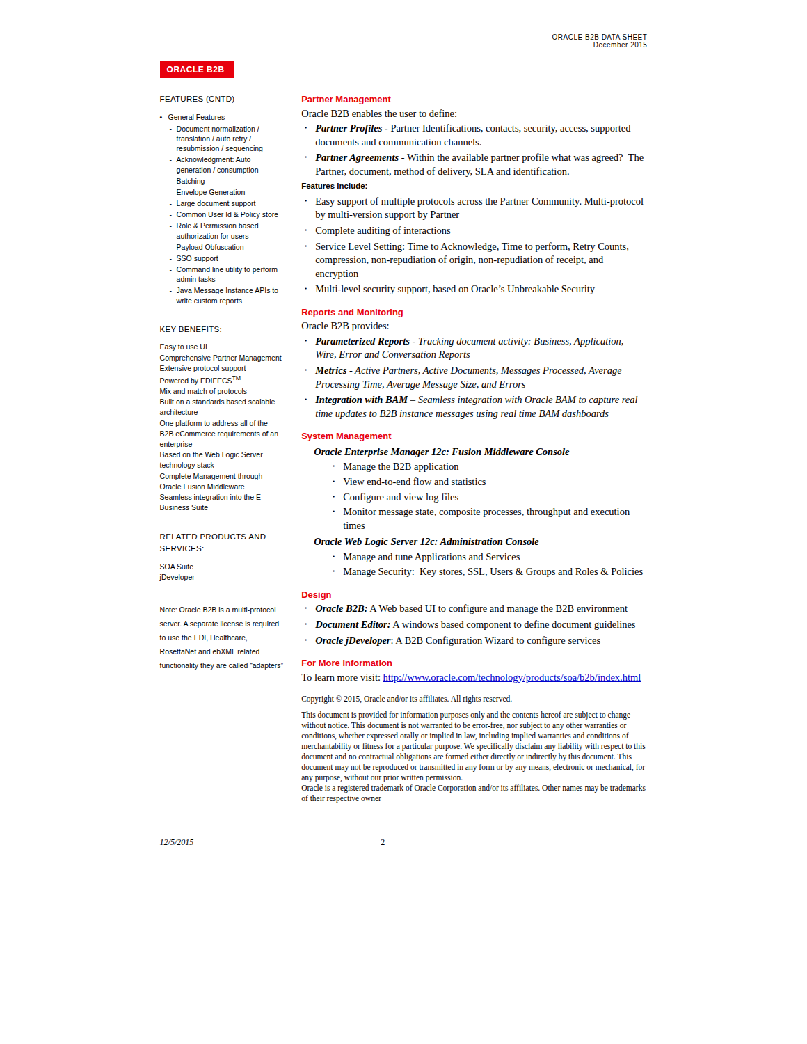ORACLE B2B DATA SHEET
December 2015
ORACLE B2B
FEATURES (CNTD)
General Features
Document normalization / translation / auto retry / resubmission / sequencing
Acknowledgment: Auto generation / consumption
Batching
Envelope Generation
Large document support
Common User Id & Policy store
Role & Permission based authorization for users
Payload Obfuscation
SSO support
Command line utility to perform admin tasks
Java Message Instance APIs to write custom reports
KEY BENEFITS:
Easy to use UI
Comprehensive Partner Management
Extensive protocol support
Powered by EDIFECSTM
Mix and match of protocols
Built on a standards based scalable architecture
One platform to address all of the B2B eCommerce requirements of an enterprise
Based on the Web Logic Server technology stack
Complete Management through Oracle Fusion Middleware
Seamless integration into the E-Business Suite
RELATED PRODUCTS AND SERVICES:
SOA Suite
jDeveloper
Note: Oracle B2B is a multi-protocol server. A separate license is required to use the EDI, Healthcare, RosettaNet and ebXML related functionality they are called “adapters”
Partner Management
Oracle B2B enables the user to define:
Partner Profiles - Partner Identifications, contacts, security, access, supported documents and communication channels.
Partner Agreements - Within the available partner profile what was agreed? The Partner, document, method of delivery, SLA and identification.
Features include:
Easy support of multiple protocols across the Partner Community. Multi-protocol by multi-version support by Partner
Complete auditing of interactions
Service Level Setting: Time to Acknowledge, Time to perform, Retry Counts, compression, non-repudiation of origin, non-repudiation of receipt, and encryption
Multi-level security support, based on Oracle’s Unbreakable Security
Reports and Monitoring
Oracle B2B provides:
Parameterized Reports - Tracking document activity: Business, Application, Wire, Error and Conversation Reports
Metrics - Active Partners, Active Documents, Messages Processed, Average Processing Time, Average Message Size, and Errors
Integration with BAM – Seamless integration with Oracle BAM to capture real time updates to B2B instance messages using real time BAM dashboards
System Management
Oracle Enterprise Manager 12c: Fusion Middleware Console
Manage the B2B application
View end-to-end flow and statistics
Configure and view log files
Monitor message state, composite processes, throughput and execution times
Oracle Web Logic Server 12c: Administration Console
Manage and tune Applications and Services
Manage Security: Key stores, SSL, Users & Groups and Roles & Policies
Design
Oracle B2B: A Web based UI to configure and manage the B2B environment
Document Editor: A windows based component to define document guidelines
Oracle jDeveloper: A B2B Configuration Wizard to configure services
For More information
To learn more visit: http://www.oracle.com/technology/products/soa/b2b/index.html
Copyright © 2015, Oracle and/or its affiliates. All rights reserved.
This document is provided for information purposes only and the contents hereof are subject to change without notice. This document is not warranted to be error-free, nor subject to any other warranties or conditions, whether expressed orally or implied in law, including implied warranties and conditions of merchantability or fitness for a particular purpose. We specifically disclaim any liability with respect to this document and no contractual obligations are formed either directly or indirectly by this document. This document may not be reproduced or transmitted in any form or by any means, electronic or mechanical, for any purpose, without our prior written permission.
Oracle is a registered trademark of Oracle Corporation and/or its affiliates. Other names may be trademarks of their respective owner
12/5/2015
2